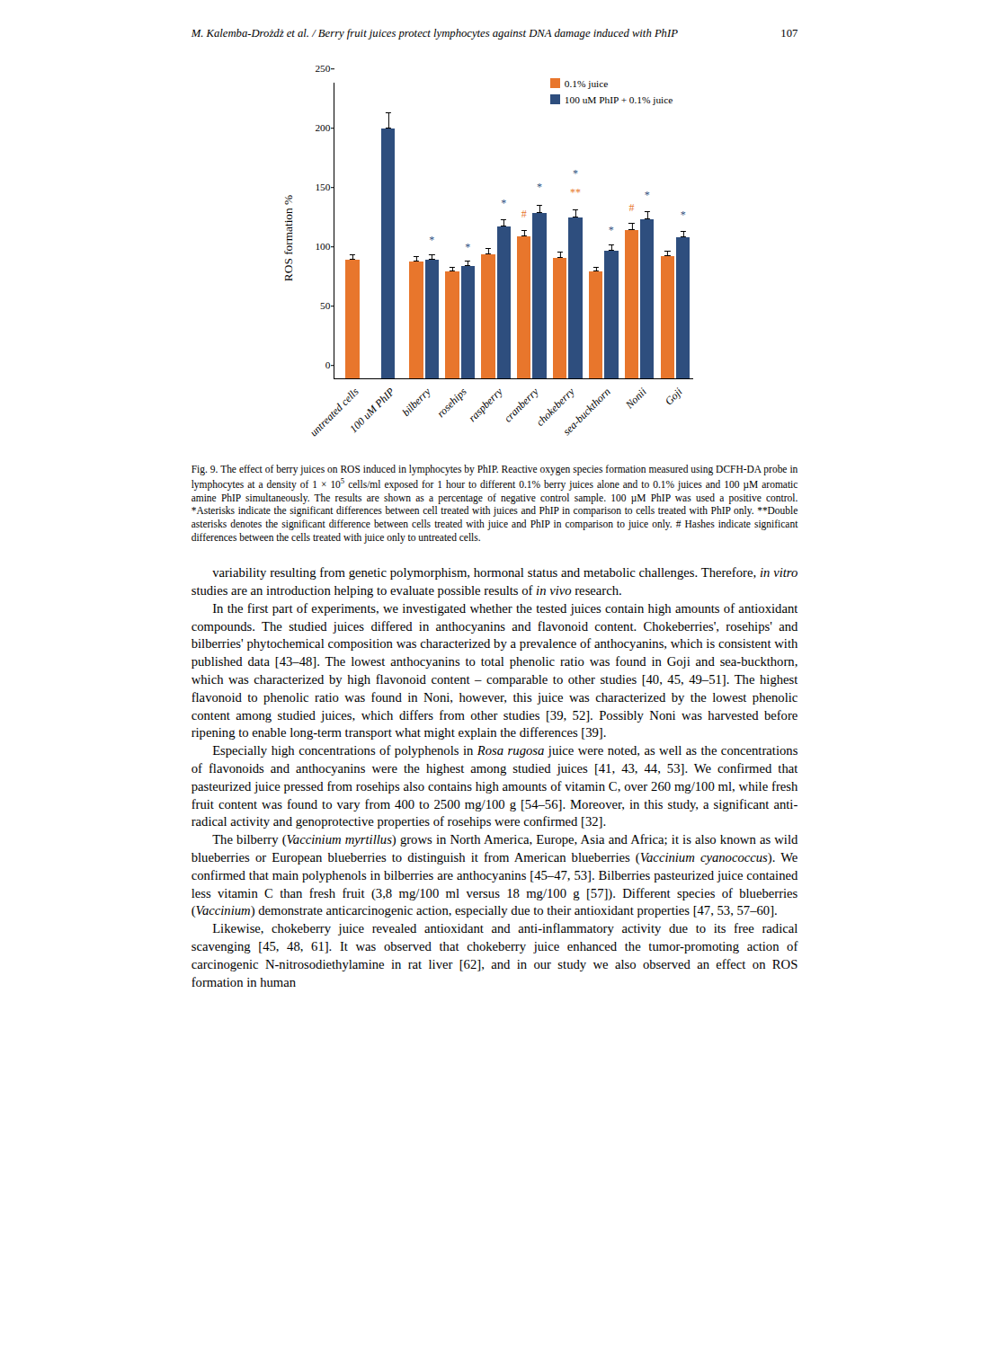M. Kalemba-Drożdż et al. / Berry fruit juices protect lymphocytes against DNA damage induced with PhIP 107
0.1% juice
100 uM PhIP + 0.1% juice
ROS formation %
250
200
150
100
50
0
*
*
*
#
*
**
*
*
#
*
*
untreated cells
100 uM PhIP
bilberry
rosehips
raspberry
cranberry
chokeberry
sea-buckthorn
Nonii
Goji
Fig. 9. The effect of berry juices on ROS induced in lymphocytes by PhIP. Reactive oxygen species formation measured using DCFH-DA probe in lymphocytes at a density of 1 × 105 cells/ml exposed for 1 hour to different 0.1% berry juices alone and to 0.1% juices and 100 µM aromatic amine PhIP simultaneously. The results are shown as a percentage of negative control sample. 100 µM PhIP was used a positive control. *Asterisks indicate the significant differences between cell treated with juices and PhIP in comparison to cells treated with PhIP only. **Double asterisks denotes the significant difference between cells treated with juice and PhIP in comparison to juice only. # Hashes indicate significant differences between the cells treated with juice only to untreated cells.
variability resulting from genetic polymorphism, hormonal status and metabolic challenges. Therefore, in vitro studies are an introduction helping to evaluate possible results of in vivo research.
In the first part of experiments, we investigated whether the tested juices contain high amounts of antioxidant compounds. The studied juices differed in anthocyanins and flavonoid content. Chokeberries', rosehips' and bilberries' phytochemical composition was characterized by a prevalence of anthocyanins, which is consistent with published data [43–48]. The lowest anthocyanins to total phenolic ratio was found in Goji and sea-buckthorn, which was characterized by high flavonoid content – comparable to other studies [40, 45, 49–51]. The highest flavonoid to phenolic ratio was found in Noni, however, this juice was characterized by the lowest phenolic content among studied juices, which differs from other studies [39, 52]. Possibly Noni was harvested before ripening to enable long-term transport what might explain the differences [39].
Especially high concentrations of polyphenols in Rosa rugosa juice were noted, as well as the concentrations of flavonoids and anthocyanins were the highest among studied juices [41, 43, 44, 53]. We confirmed that pasteurized juice pressed from rosehips also contains high amounts of vitamin C, over 260 mg/100 ml, while fresh fruit content was found to vary from 400 to 2500 mg/100 g [54–56]. Moreover, in this study, a significant anti-radical activity and genoprotective properties of rosehips were confirmed [32].
The bilberry (Vaccinium myrtillus) grows in North America, Europe, Asia and Africa; it is also known as wild blueberries or European blueberries to distinguish it from American blueberries (Vaccinium cyanococcus). We confirmed that main polyphenols in bilberries are anthocyanins [45–47, 53]. Bilberries pasteurized juice contained less vitamin C than fresh fruit (3,8 mg/100 ml versus 18 mg/100 g [57]). Different species of blueberries (Vaccinium) demonstrate anticarcinogenic action, especially due to their antioxidant properties [47, 53, 57–60].
Likewise, chokeberry juice revealed antioxidant and anti-inflammatory activity due to its free radical scavenging [45, 48, 61]. It was observed that chokeberry juice enhanced the tumor-promoting action of carcinogenic N-nitrosodiethylamine in rat liver [62], and in our study we also observed an effect on ROS formation in human